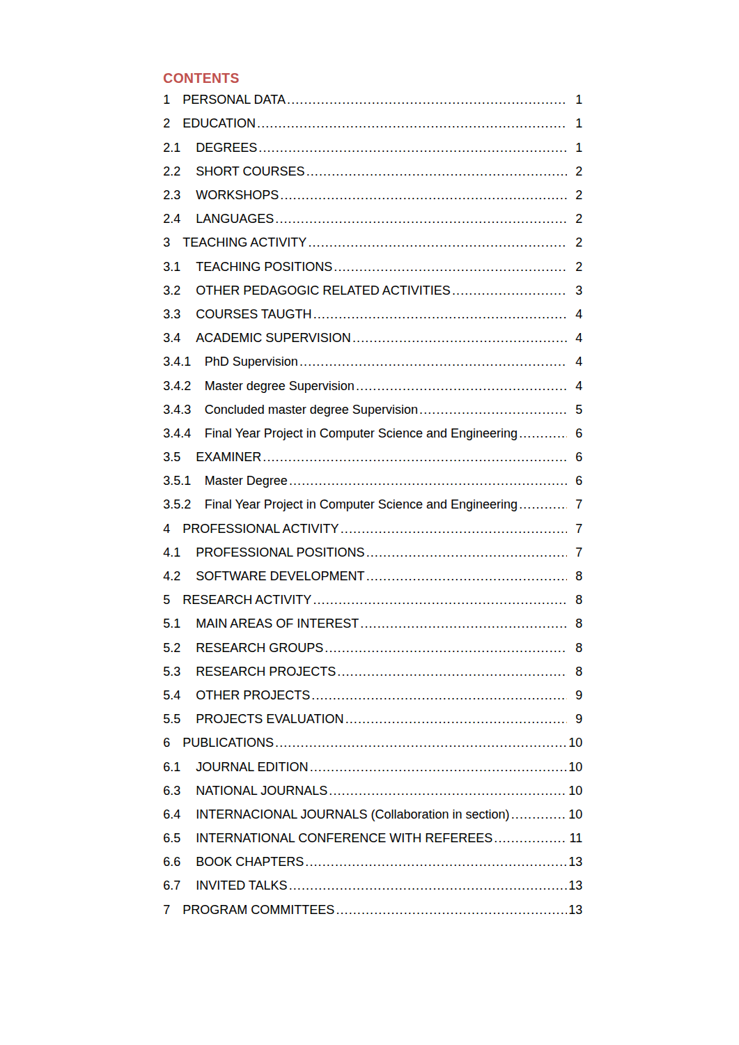CONTENTS
1 PERSONAL DATA .................................................................................................. 1
2 EDUCATION ......................................................................................................... 1
2.1 DEGREES ..................................................................................................... 1
2.2 SHORT COURSES ..................................................................................... 2
2.3 WORKSHOPS ............................................................................................. 2
2.4 LANGUAGES ............................................................................................. 2
3 TEACHING ACTIVITY ............................................................................................. 2
3.1 TEACHING POSITIONS ......................................................................... 2
3.2 OTHER PEDAGOGIC RELATED ACTIVITIES .......................................... 3
3.3 COURSES TAUGTH ............................................................................. 4
3.4 ACADEMIC SUPERVISION ................................................................. 4
3.4.1 PhD Supervision ............................................................................. 4
3.4.2 Master degree Supervision .......................................................... 4
3.4.3 Concluded master degree Supervision ....................................................... 5
3.4.4 Final Year Project in Computer Science and Engineering ............................. 6
3.5 EXAMINER ..................................................................................................... 6
3.5.1 Master Degree ............................................................................. 6
3.5.2 Final Year Project in Computer Science and Engineering ............................. 7
4 PROFESSIONAL ACTIVITY ......................................................................................... 7
4.1 PROFESSIONAL POSITIONS ............................................................. 7
4.2 SOFTWARE DEVELOPMENT ............................................................. 8
5 RESEARCH ACTIVITY ............................................................................................. 8
5.1 MAIN AREAS OF INTEREST ............................................................. 8
5.2 RESEARCH GROUPS ............................................................................. 8
5.3 RESEARCH PROJECTS ......................................................................... 8
5.4 OTHER PROJECTS ............................................................................. 9
5.5 PROJECTS EVALUATION ................................................................. 9
6 PUBLICATIONS ................................................................................................. 10
6.1 JOURNAL EDITION ............................................................................. 10
6.3 NATIONAL JOURNALS ......................................................................... 10
6.4 INTERNACIONAL JOURNALS (Collaboration in section) .................................... 10
6.5 INTERNATIONAL CONFERENCE WITH REFEREES ............................................. 11
6.6 BOOK CHAPTERS ............................................................................. 13
6.7 INVITED TALKS ............................................................................. 13
7 PROGRAM COMMITTEES ......................................................................................... 13